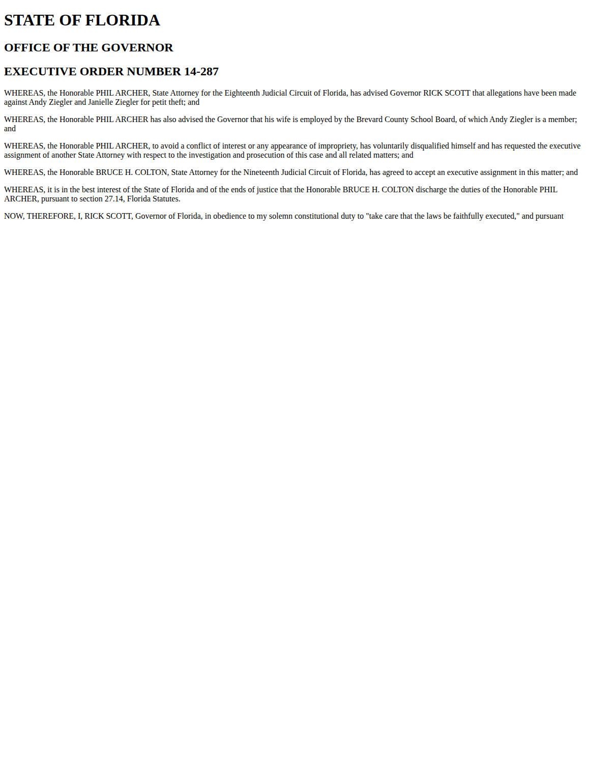STATE OF FLORIDA
OFFICE OF THE GOVERNOR
EXECUTIVE ORDER NUMBER 14-287
WHEREAS, the Honorable PHIL ARCHER, State Attorney for the Eighteenth Judicial Circuit of Florida, has advised Governor RICK SCOTT that allegations have been made against Andy Ziegler and Janielle Ziegler for petit theft; and
WHEREAS, the Honorable PHIL ARCHER has also advised the Governor that his wife is employed by the Brevard County School Board, of which Andy Ziegler is a member; and
WHEREAS, the Honorable PHIL ARCHER, to avoid a conflict of interest or any appearance of impropriety, has voluntarily disqualified himself and has requested the executive assignment of another State Attorney with respect to the investigation and prosecution of this case and all related matters; and
WHEREAS, the Honorable BRUCE H. COLTON, State Attorney for the Nineteenth Judicial Circuit of Florida, has agreed to accept an executive assignment in this matter; and
WHEREAS, it is in the best interest of the State of Florida and of the ends of justice that the Honorable BRUCE H. COLTON discharge the duties of the Honorable PHIL ARCHER, pursuant to section 27.14, Florida Statutes.
NOW, THEREFORE, I, RICK SCOTT, Governor of Florida, in obedience to my solemn constitutional duty to "take care that the laws be faithfully executed," and pursuant